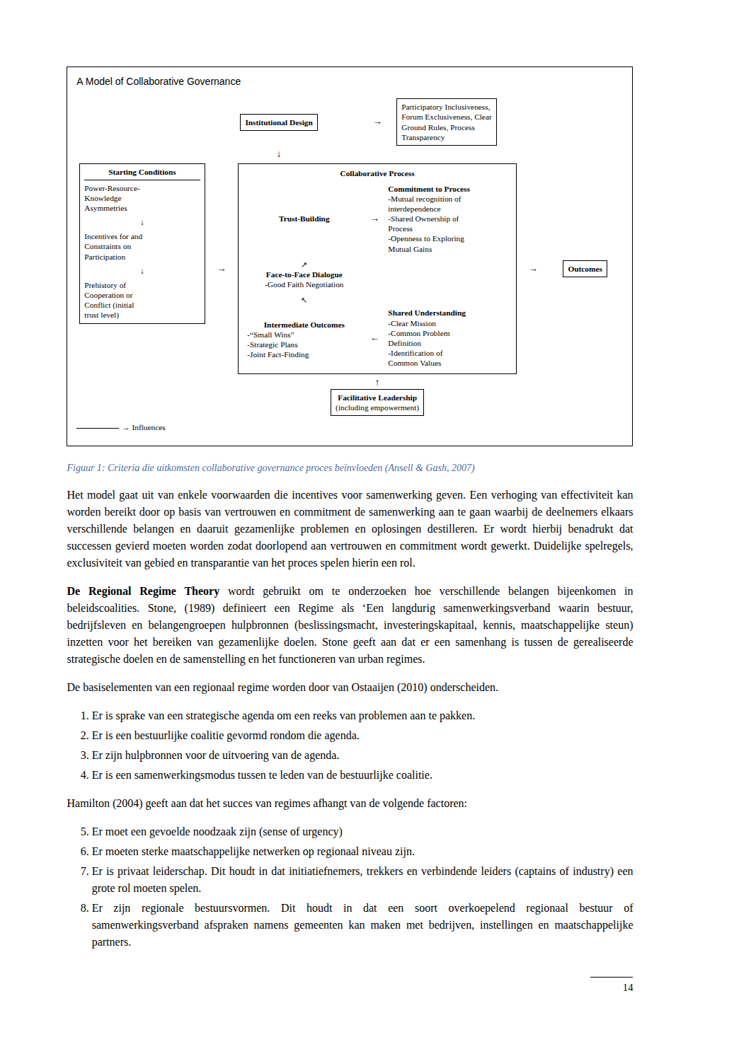A Model of Collaborative Governance
| | Institutional Design | → | Participatory Inclusiveness, Forum Exclusiveness, Clear Ground Rules, Process Transparency |
| | ↓ | | |
| Starting Conditions Power-Resource- Knowledge Asymmetries ↓ Incentives for and Constraints on Participation ↓ Prehistory of Cooperation or Conflict (initial trust level) | → | Collaborative Process / Trust-Building / → / Commitment to Process -Mutual recognition of interdependence -Shared Ownership of Process -Openness to Exploring Mutual Gains / / ↗ Face-to-Face Dialogue -Good Faith Negotiation / / / / ↖ / / / / Intermediate Outcomes -“Small Wins” -Strategic Plans -Joint Fact-Finding / ← / Shared Understanding -Clear Mission -Common Problem Definition -Identification of Common Values / | → | Outcomes |
| | ↑ Facilitative Leadership (including empowerment) | |
→ Influences
Figuur 1: Criteria die uitkomsten collaborative governance proces beïnvloeden (Ansell & Gash, 2007)
Het model gaat uit van enkele voorwaarden die incentives voor samenwerking geven. Een verhoging van effectiviteit kan worden bereikt door op basis van vertrouwen en commitment de samenwerking aan te gaan waarbij de deelnemers elkaars verschillende belangen en daaruit gezamenlijke problemen en oplosingen destilleren. Er wordt hierbij benadrukt dat successen gevierd moeten worden zodat doorlopend aan vertrouwen en commitment wordt gewerkt. Duidelijke spelregels, exclusiviteit van gebied en transparantie van het proces spelen hierin een rol.
De Regional Regime Theory wordt gebruikt om te onderzoeken hoe verschillende belangen bijeenkomen in beleidscoalities. Stone, (1989) definieert een Regime als ‘Een langdurig samenwerkingsverband waarin bestuur, bedrijfsleven en belangengroepen hulpbronnen (beslissingsmacht, investeringskapitaal, kennis, maatschappelijke steun) inzetten voor het bereiken van gezamenlijke doelen. Stone geeft aan dat er een samenhang is tussen de gerealiseerde strategische doelen en de samenstelling en het functioneren van urban regimes.
De basiselementen van een regionaal regime worden door van Ostaaijen (2010) onderscheiden.
Er is sprake van een strategische agenda om een reeks van problemen aan te pakken.
Er is een bestuurlijke coalitie gevormd rondom die agenda.
Er zijn hulpbronnen voor de uitvoering van de agenda.
Er is een samenwerkingsmodus tussen te leden van de bestuurlijke coalitie.
Hamilton (2004) geeft aan dat het succes van regimes afhangt van de volgende factoren:
Er moet een gevoelde noodzaak zijn (sense of urgency)
Er moeten sterke maatschappelijke netwerken op regionaal niveau zijn.
Er is privaat leiderschap. Dit houdt in dat initiatiefnemers, trekkers en verbindende leiders (captains of industry) een grote rol moeten spelen.
Er zijn regionale bestuursvormen. Dit houdt in dat een soort overkoepelend regionaal bestuur of samenwerkingsverband afspraken namens gemeenten kan maken met bedrijven, instellingen en maatschappelijke partners.
14